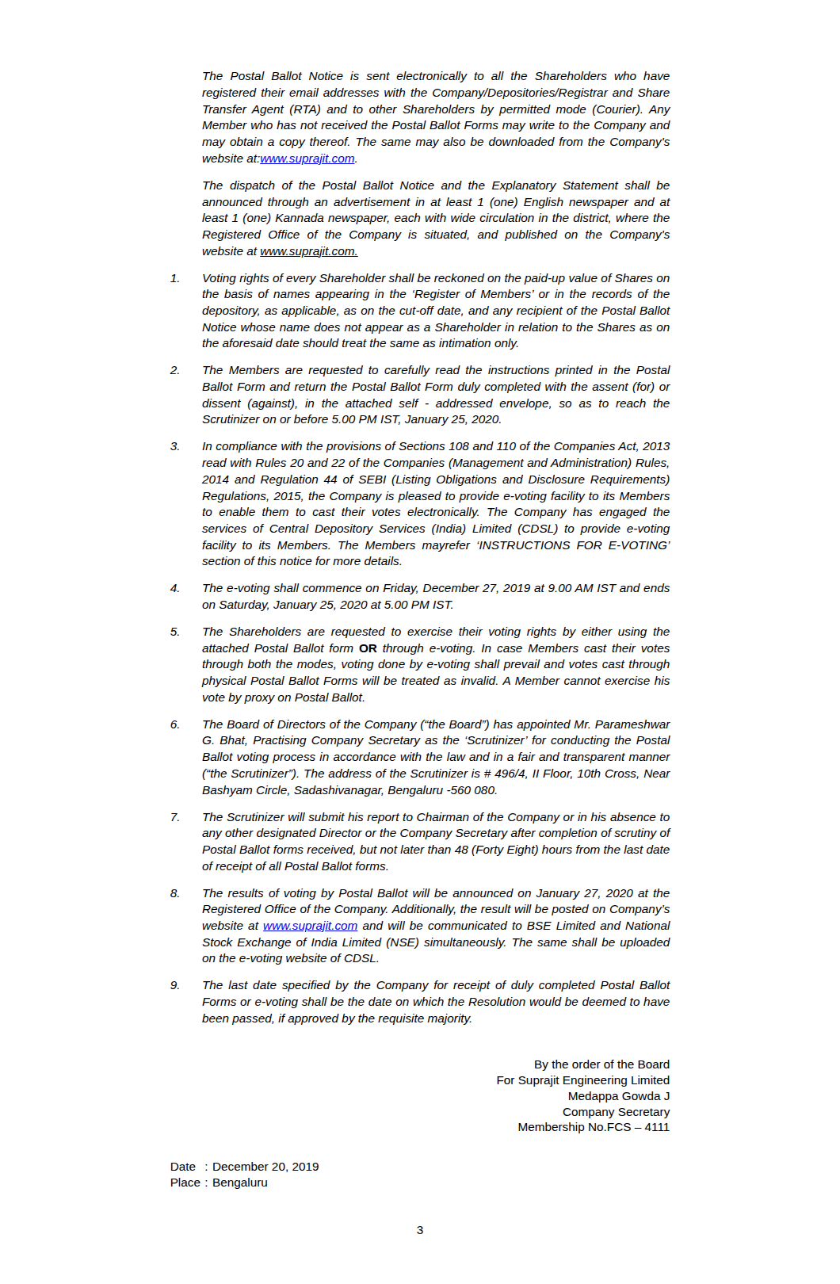The Postal Ballot Notice is sent electronically to all the Shareholders who have registered their email addresses with the Company/Depositories/Registrar and Share Transfer Agent (RTA) and to other Shareholders by permitted mode (Courier). Any Member who has not received the Postal Ballot Forms may write to the Company and may obtain a copy thereof. The same may also be downloaded from the Company's website at:www.suprajit.com.
The dispatch of the Postal Ballot Notice and the Explanatory Statement shall be announced through an advertisement in at least 1 (one) English newspaper and at least 1 (one) Kannada newspaper, each with wide circulation in the district, where the Registered Office of the Company is situated, and published on the Company's website at www.suprajit.com.
Voting rights of every Shareholder shall be reckoned on the paid-up value of Shares on the basis of names appearing in the ‘Register of Members’ or in the records of the depository, as applicable, as on the cut-off date, and any recipient of the Postal Ballot Notice whose name does not appear as a Shareholder in relation to the Shares as on the aforesaid date should treat the same as intimation only.
The Members are requested to carefully read the instructions printed in the Postal Ballot Form and return the Postal Ballot Form duly completed with the assent (for) or dissent (against), in the attached self - addressed envelope, so as to reach the Scrutinizer on or before 5.00 PM IST, January 25, 2020.
In compliance with the provisions of Sections 108 and 110 of the Companies Act, 2013 read with Rules 20 and 22 of the Companies (Management and Administration) Rules, 2014 and Regulation 44 of SEBI (Listing Obligations and Disclosure Requirements) Regulations, 2015, the Company is pleased to provide e-voting facility to its Members to enable them to cast their votes electronically. The Company has engaged the services of Central Depository Services (India) Limited (CDSL) to provide e-voting facility to its Members. The Members mayrefer ‘INSTRUCTIONS FOR E-VOTING’ section of this notice for more details.
The e-voting shall commence on Friday, December 27, 2019 at 9.00 AM IST and ends on Saturday, January 25, 2020 at 5.00 PM IST.
The Shareholders are requested to exercise their voting rights by either using the attached Postal Ballot form OR through e-voting. In case Members cast their votes through both the modes, voting done by e-voting shall prevail and votes cast through physical Postal Ballot Forms will be treated as invalid. A Member cannot exercise his vote by proxy on Postal Ballot.
The Board of Directors of the Company (“the Board”) has appointed Mr. Parameshwar G. Bhat, Practising Company Secretary as the ‘Scrutinizer’ for conducting the Postal Ballot voting process in accordance with the law and in a fair and transparent manner (“the Scrutinizer”). The address of the Scrutinizer is # 496/4, II Floor, 10th Cross, Near Bashyam Circle, Sadashivanagar, Bengaluru -560 080.
The Scrutinizer will submit his report to Chairman of the Company or in his absence to any other designated Director or the Company Secretary after completion of scrutiny of Postal Ballot forms received, but not later than 48 (Forty Eight) hours from the last date of receipt of all Postal Ballot forms.
The results of voting by Postal Ballot will be announced on January 27, 2020 at the Registered Office of the Company. Additionally, the result will be posted on Company’s website at www.suprajit.com and will be communicated to BSE Limited and National Stock Exchange of India Limited (NSE) simultaneously. The same shall be uploaded on the e-voting website of CDSL.
The last date specified by the Company for receipt of duly completed Postal Ballot Forms or e-voting shall be the date on which the Resolution would be deemed to have been passed, if approved by the requisite majority.
By the order of the Board
For Suprajit Engineering Limited
Medappa Gowda J
Company Secretary
Membership No.FCS – 4111
| Date | : | December 20, 2019 |
| Place | : | Bengaluru |
3